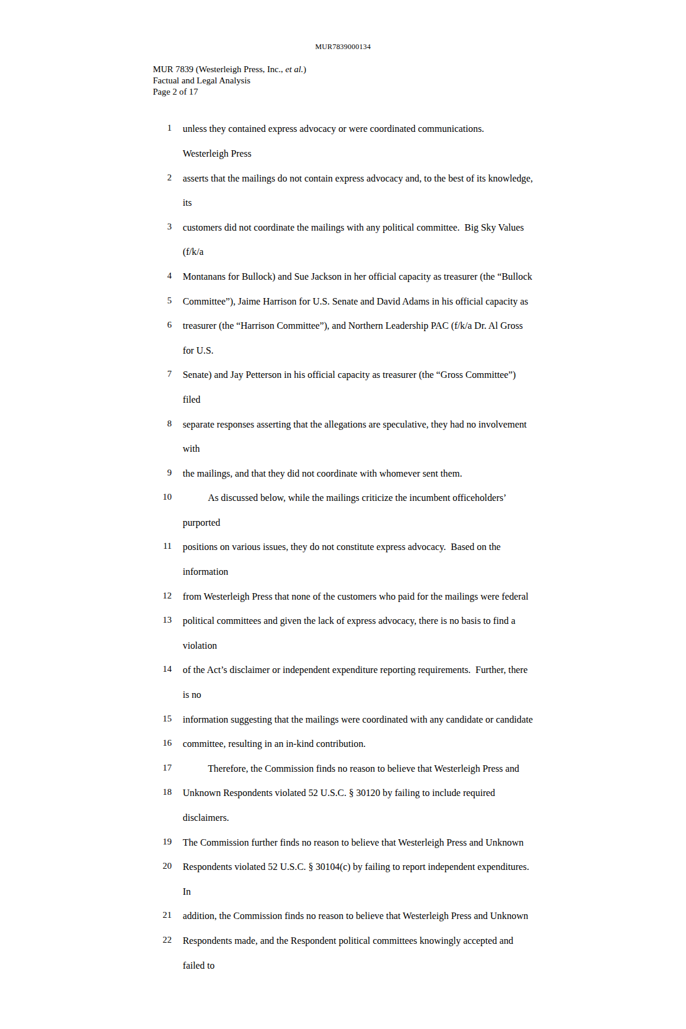MUR7839000134
MUR 7839 (Westerleigh Press, Inc., et al.) Factual and Legal Analysis Page 2 of 17
unless they contained express advocacy or were coordinated communications. Westerleigh Press
asserts that the mailings do not contain express advocacy and, to the best of its knowledge, its
customers did not coordinate the mailings with any political committee. Big Sky Values (f/k/a
Montanans for Bullock) and Sue Jackson in her official capacity as treasurer (the “Bullock
Committee”), Jaime Harrison for U.S. Senate and David Adams in his official capacity as
treasurer (the “Harrison Committee”), and Northern Leadership PAC (f/k/a Dr. Al Gross for U.S.
Senate) and Jay Petterson in his official capacity as treasurer (the “Gross Committee”) filed
separate responses asserting that the allegations are speculative, they had no involvement with
the mailings, and that they did not coordinate with whomever sent them.
As discussed below, while the mailings criticize the incumbent officeholders’ purported
positions on various issues, they do not constitute express advocacy. Based on the information
from Westerleigh Press that none of the customers who paid for the mailings were federal
political committees and given the lack of express advocacy, there is no basis to find a violation
of the Act’s disclaimer or independent expenditure reporting requirements. Further, there is no
information suggesting that the mailings were coordinated with any candidate or candidate
committee, resulting in an in-kind contribution.
Therefore, the Commission finds no reason to believe that Westerleigh Press and
Unknown Respondents violated 52 U.S.C. § 30120 by failing to include required disclaimers.
The Commission further finds no reason to believe that Westerleigh Press and Unknown
Respondents violated 52 U.S.C. § 30104(c) by failing to report independent expenditures. In
addition, the Commission finds no reason to believe that Westerleigh Press and Unknown
Respondents made, and the Respondent political committees knowingly accepted and failed to